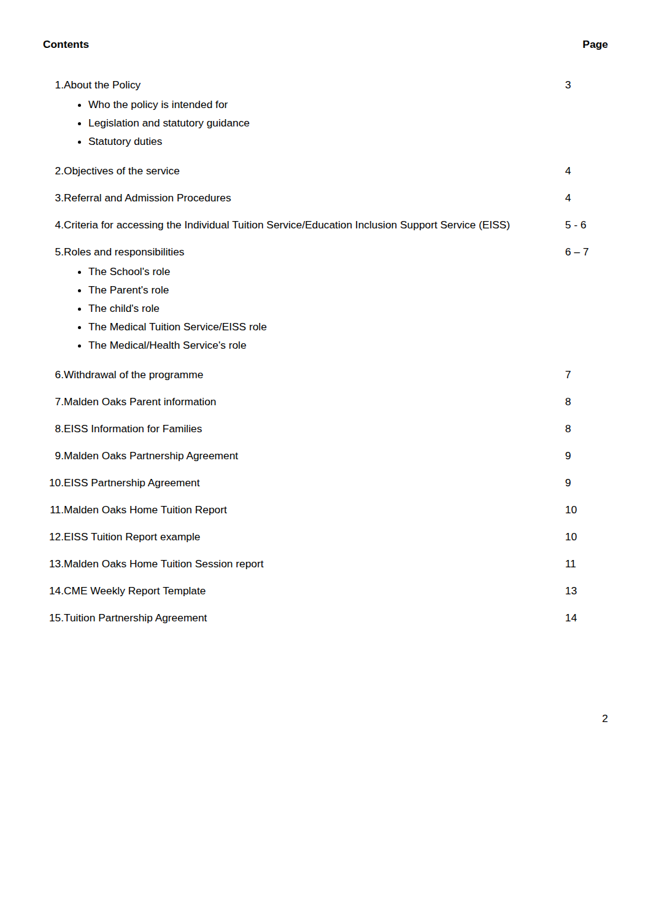Contents Page
| 1. | About the Policy Who the policy is intended for Legislation and statutory guidance Statutory duties | 3 |
| 2. | Objectives of the service | 4 |
| 3. | Referral and Admission Procedures | 4 |
| 4. | Criteria for accessing the Individual Tuition Service/Education Inclusion Support Service (EISS) | 5 - 6 |
| 5. | Roles and responsibilities The School's role The Parent's role The child's role The Medical Tuition Service/EISS role The Medical/Health Service's role | 6 – 7 |
| 6. | Withdrawal of the programme | 7 |
| 7. | Malden Oaks Parent information | 8 |
| 8. | EISS Information for Families | 8 |
| 9. | Malden Oaks Partnership Agreement | 9 |
| 10. | EISS Partnership Agreement | 9 |
| 11. | Malden Oaks Home Tuition Report | 10 |
| 12. | EISS Tuition Report example | 10 |
| 13. | Malden Oaks Home Tuition Session report | 11 |
| 14. | CME Weekly Report Template | 13 |
| 15. | Tuition Partnership Agreement | 14 |
2